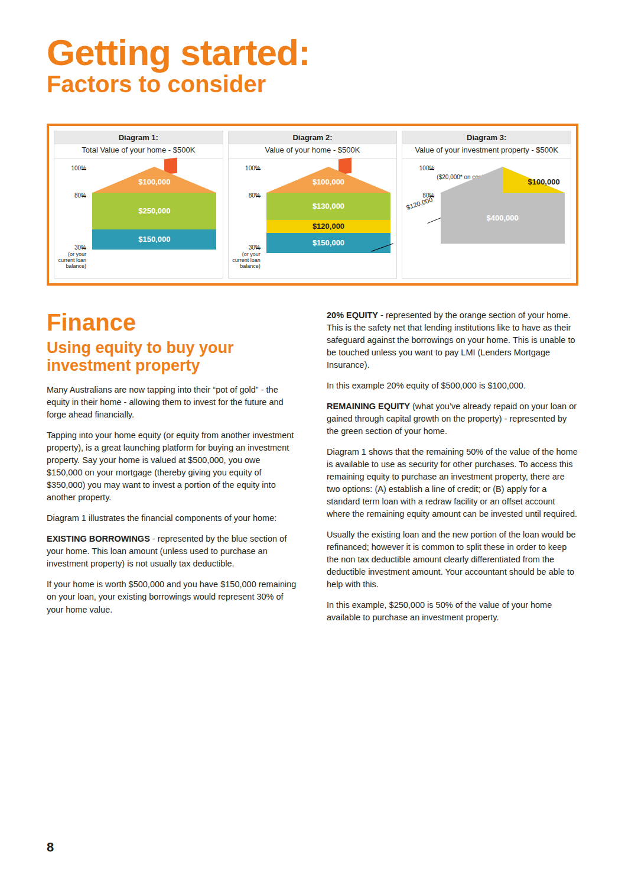Getting started:Factors to consider
Diagram 1:
Total Value of your home - $500K
100% 80% 30% (or your
current loan
balance)
$100,000
$250,000
$150,000
Diagram 2:
Value of your home - $500K
100% 80% 30% (or your
current loan
balance)
$100,000
$130,000
$120,000
$150,000
Diagram 3:
Value of your investment property - $500K
100% 80%
($20,000* on costs) +
$120,000
$100,000
$400,000
Finance
Using equity to buy your investment property
Many Australians are now tapping into their “pot of gold” - the equity in their home - allowing them to invest for the future and forge ahead financially.
Tapping into your home equity (or equity from another investment property), is a great launching platform for buying an investment property. Say your home is valued at $500,000, you owe $150,000 on your mortgage (thereby giving you equity of $350,000) you may want to invest a portion of the equity into another property.
Diagram 1 illustrates the financial components of your home:
EXISTING BORROWINGS - represented by the blue section of your home. This loan amount (unless used to purchase an investment property) is not usually tax deductible.
If your home is worth $500,000 and you have $150,000 remaining on your loan, your existing borrowings would represent 30% of your home value.
20% EQUITY - represented by the orange section of your home. This is the safety net that lending institutions like to have as their safeguard against the borrowings on your home. This is unable to be touched unless you want to pay LMI (Lenders Mortgage Insurance).
In this example 20% equity of $500,000 is $100,000.
REMAINING EQUITY (what you’ve already repaid on your loan or gained through capital growth on the property) - represented by the green section of your home.
Diagram 1 shows that the remaining 50% of the value of the home is available to use as security for other purchases. To access this remaining equity to purchase an investment property, there are two options: (A) establish a line of credit; or (B) apply for a standard term loan with a redraw facility or an offset account where the remaining equity amount can be invested until required.
Usually the existing loan and the new portion of the loan would be refinanced; however it is common to split these in order to keep the non tax deductible amount clearly differentiated from the deductible investment amount. Your accountant should be able to help with this.
In this example, $250,000 is 50% of the value of your home available to purchase an investment property.
8